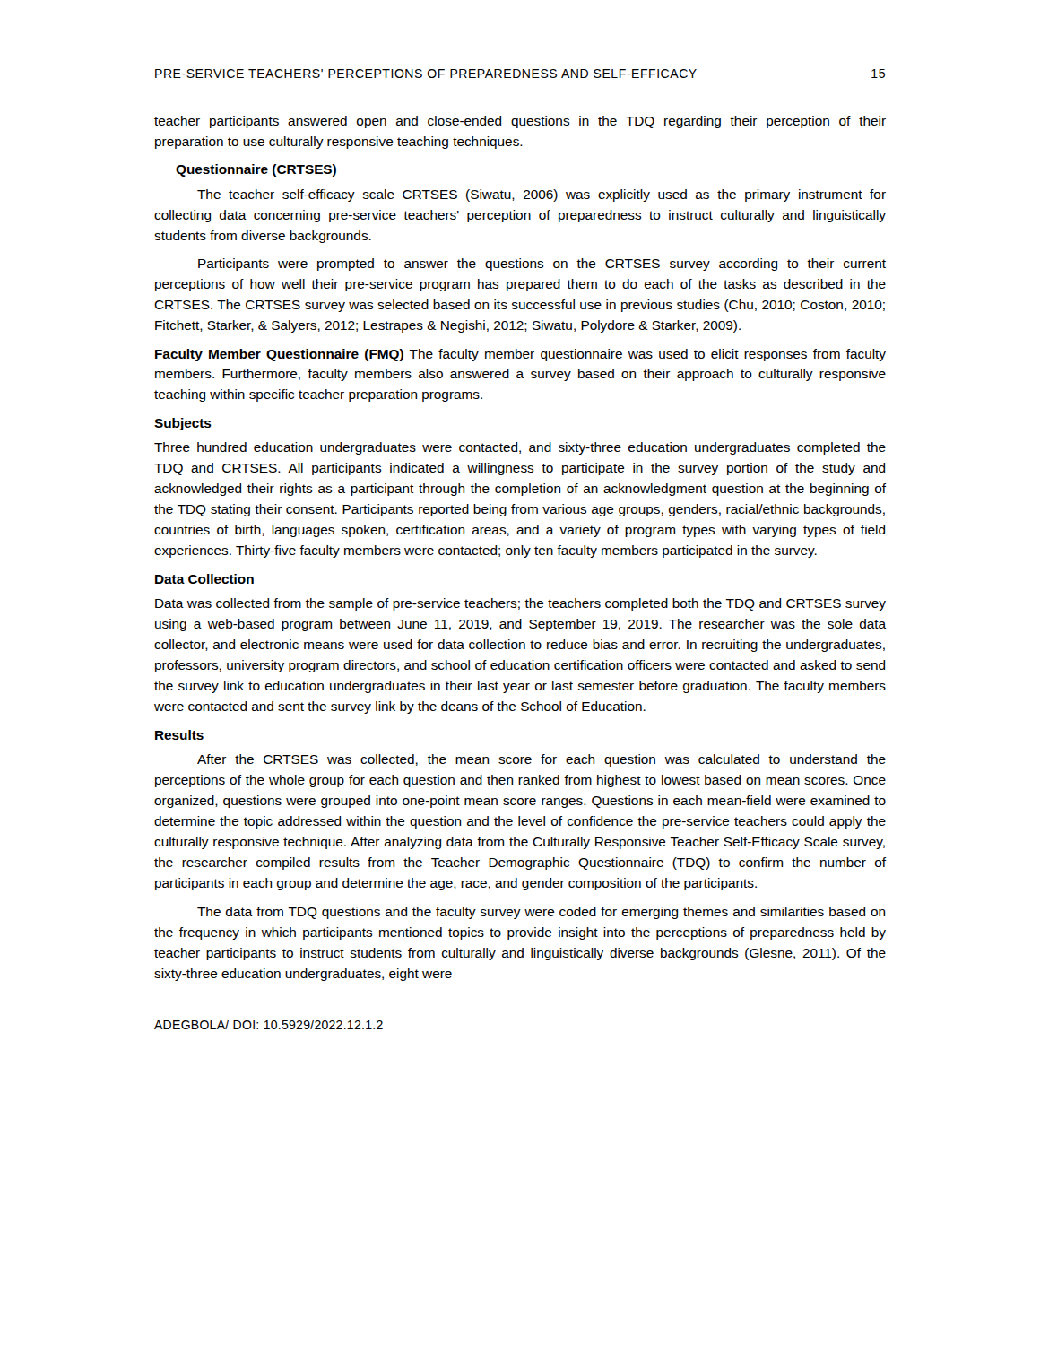Pre-Service Teachers' Perceptions of Preparedness and Self-Efficacy 15
teacher participants answered open and close-ended questions in the TDQ regarding their perception of their preparation to use culturally responsive teaching techniques.
Questionnaire (CRTSES)
The teacher self-efficacy scale CRTSES (Siwatu, 2006) was explicitly used as the primary instrument for collecting data concerning pre-service teachers' perception of preparedness to instruct culturally and linguistically students from diverse backgrounds.
Participants were prompted to answer the questions on the CRTSES survey according to their current perceptions of how well their pre-service program has prepared them to do each of the tasks as described in the CRTSES. The CRTSES survey was selected based on its successful use in previous studies (Chu, 2010; Coston, 2010; Fitchett, Starker, & Salyers, 2012; Lestrapes & Negishi, 2012; Siwatu, Polydore & Starker, 2009).
Faculty Member Questionnaire (FMQ) The faculty member questionnaire was used to elicit responses from faculty members. Furthermore, faculty members also answered a survey based on their approach to culturally responsive teaching within specific teacher preparation programs.
Subjects
Three hundred education undergraduates were contacted, and sixty-three education undergraduates completed the TDQ and CRTSES. All participants indicated a willingness to participate in the survey portion of the study and acknowledged their rights as a participant through the completion of an acknowledgment question at the beginning of the TDQ stating their consent. Participants reported being from various age groups, genders, racial/ethnic backgrounds, countries of birth, languages spoken, certification areas, and a variety of program types with varying types of field experiences. Thirty-five faculty members were contacted; only ten faculty members participated in the survey.
Data Collection
Data was collected from the sample of pre-service teachers; the teachers completed both the TDQ and CRTSES survey using a web-based program between June 11, 2019, and September 19, 2019. The researcher was the sole data collector, and electronic means were used for data collection to reduce bias and error. In recruiting the undergraduates, professors, university program directors, and school of education certification officers were contacted and asked to send the survey link to education undergraduates in their last year or last semester before graduation. The faculty members were contacted and sent the survey link by the deans of the School of Education.
Results
After the CRTSES was collected, the mean score for each question was calculated to understand the perceptions of the whole group for each question and then ranked from highest to lowest based on mean scores. Once organized, questions were grouped into one-point mean score ranges. Questions in each mean-field were examined to determine the topic addressed within the question and the level of confidence the pre-service teachers could apply the culturally responsive technique. After analyzing data from the Culturally Responsive Teacher Self-Efficacy Scale survey, the researcher compiled results from the Teacher Demographic Questionnaire (TDQ) to confirm the number of participants in each group and determine the age, race, and gender composition of the participants.
The data from TDQ questions and the faculty survey were coded for emerging themes and similarities based on the frequency in which participants mentioned topics to provide insight into the perceptions of preparedness held by teacher participants to instruct students from culturally and linguistically diverse backgrounds (Glesne, 2011). Of the sixty-three education undergraduates, eight were
ADEGBOLA/ DOI: 10.5929/2022.12.1.2